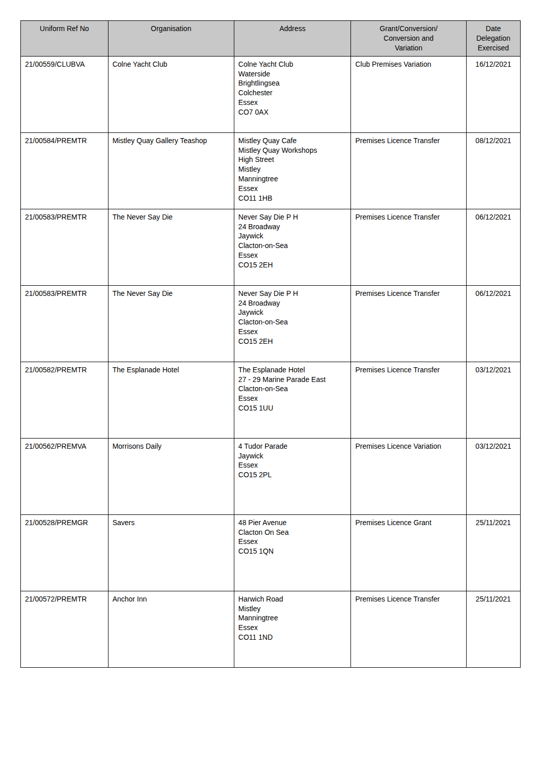| Uniform Ref No | Organisation | Address | Grant/Conversion/ Conversion and Variation | Date Delegation Exercised |
| --- | --- | --- | --- | --- |
| 21/00559/CLUBVA | Colne Yacht Club | Colne Yacht Club Waterside Brightlingsea Colchester Essex CO7 0AX | Club Premises Variation | 16/12/2021 |
| 21/00584/PREMTR | Mistley Quay Gallery Teashop | Mistley Quay Cafe Mistley Quay Workshops High Street Mistley Manningtree Essex CO11 1HB | Premises Licence Transfer | 08/12/2021 |
| 21/00583/PREMTR | The Never Say Die | Never Say Die P H 24 Broadway Jaywick Clacton-on-Sea Essex CO15 2EH | Premises Licence Transfer | 06/12/2021 |
| 21/00583/PREMTR | The Never Say Die | Never Say Die P H 24 Broadway Jaywick Clacton-on-Sea Essex CO15 2EH | Premises Licence Transfer | 06/12/2021 |
| 21/00582/PREMTR | The Esplanade Hotel | The Esplanade Hotel 27 - 29 Marine Parade East Clacton-on-Sea Essex CO15 1UU | Premises Licence Transfer | 03/12/2021 |
| 21/00562/PREMVA | Morrisons Daily | 4 Tudor Parade Jaywick Essex CO15 2PL | Premises Licence Variation | 03/12/2021 |
| 21/00528/PREMGR | Savers | 48 Pier Avenue Clacton On Sea Essex CO15 1QN | Premises Licence Grant | 25/11/2021 |
| 21/00572/PREMTR | Anchor Inn | Harwich Road Mistley Manningtree Essex CO11 1ND | Premises Licence Transfer | 25/11/2021 |